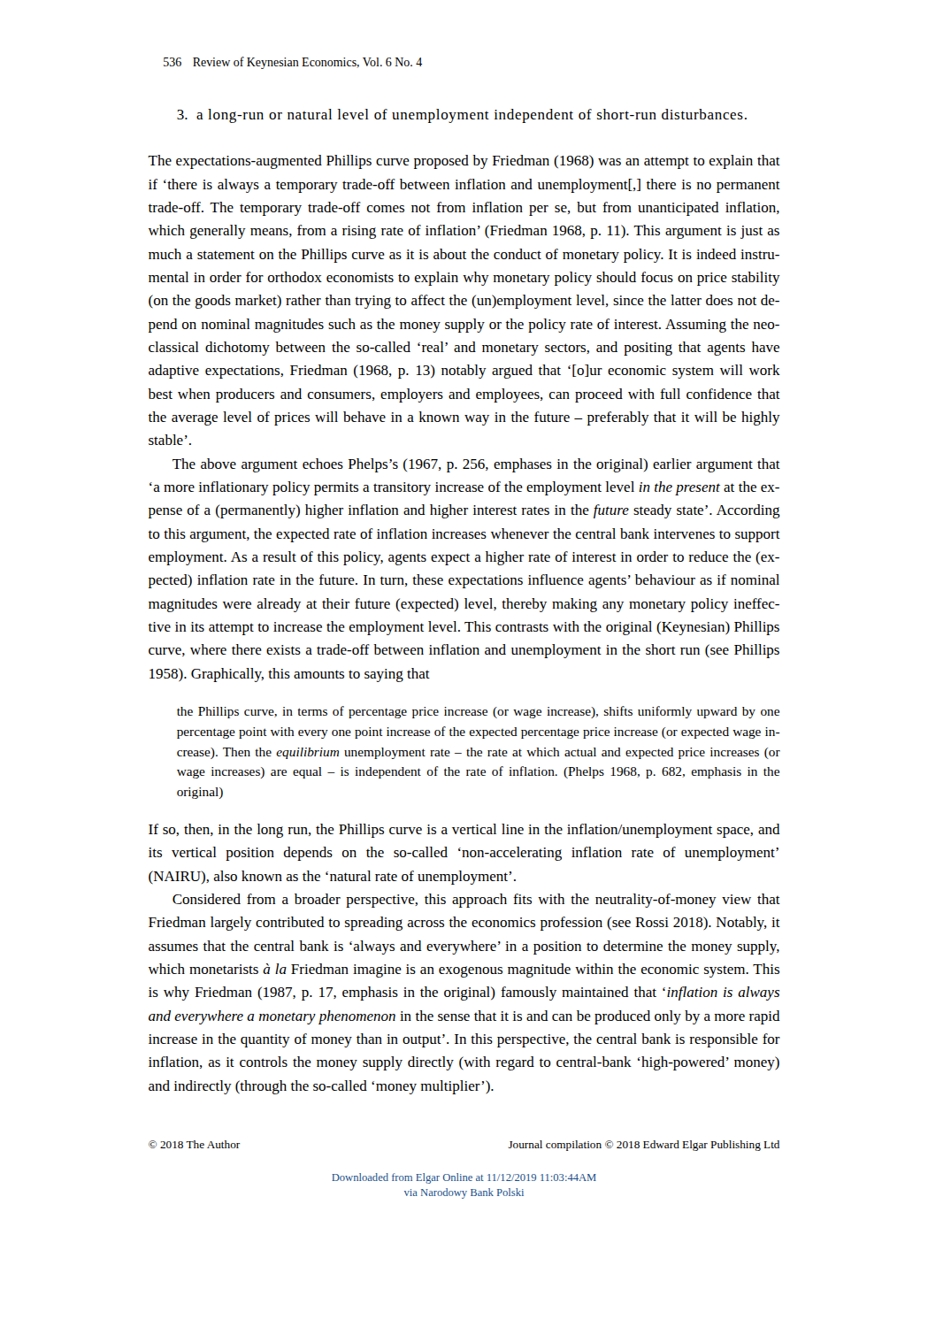536 Review of Keynesian Economics, Vol. 6 No. 4
3. a long-run or natural level of unemployment independent of short-run disturbances.
The expectations-augmented Phillips curve proposed by Friedman (1968) was an attempt to explain that if ‘there is always a temporary trade-off between inflation and unemployment[,] there is no permanent trade-off. The temporary trade-off comes not from inflation per se, but from unanticipated inflation, which generally means, from a rising rate of inflation’ (Friedman 1968, p. 11). This argument is just as much a statement on the Phillips curve as it is about the conduct of monetary policy. It is indeed instrumental in order for orthodox economists to explain why monetary policy should focus on price stability (on the goods market) rather than trying to affect the (un)employment level, since the latter does not depend on nominal magnitudes such as the money supply or the policy rate of interest. Assuming the neoclassical dichotomy between the so-called ‘real’ and monetary sectors, and positing that agents have adaptive expectations, Friedman (1968, p. 13) notably argued that ‘[o]ur economic system will work best when producers and consumers, employers and employees, can proceed with full confidence that the average level of prices will behave in a known way in the future – preferably that it will be highly stable’.
The above argument echoes Phelps’s (1967, p. 256, emphases in the original) earlier argument that ‘a more inflationary policy permits a transitory increase of the employment level in the present at the expense of a (permanently) higher inflation and higher interest rates in the future steady state’. According to this argument, the expected rate of inflation increases whenever the central bank intervenes to support employment. As a result of this policy, agents expect a higher rate of interest in order to reduce the (expected) inflation rate in the future. In turn, these expectations influence agents’ behaviour as if nominal magnitudes were already at their future (expected) level, thereby making any monetary policy ineffective in its attempt to increase the employment level. This contrasts with the original (Keynesian) Phillips curve, where there exists a trade-off between inflation and unemployment in the short run (see Phillips 1958). Graphically, this amounts to saying that
the Phillips curve, in terms of percentage price increase (or wage increase), shifts uniformly upward by one percentage point with every one point increase of the expected percentage price increase (or expected wage increase). Then the equilibrium unemployment rate – the rate at which actual and expected price increases (or wage increases) are equal – is independent of the rate of inflation. (Phelps 1968, p. 682, emphasis in the original)
If so, then, in the long run, the Phillips curve is a vertical line in the inflation/unemployment space, and its vertical position depends on the so-called ‘non-accelerating inflation rate of unemployment’ (NAIRU), also known as the ‘natural rate of unemployment’.
Considered from a broader perspective, this approach fits with the neutrality-of-money view that Friedman largely contributed to spreading across the economics profession (see Rossi 2018). Notably, it assumes that the central bank is ‘always and everywhere’ in a position to determine the money supply, which monetarists à la Friedman imagine is an exogenous magnitude within the economic system. This is why Friedman (1987, p. 17, emphasis in the original) famously maintained that ‘inflation is always and everywhere a monetary phenomenon in the sense that it is and can be produced only by a more rapid increase in the quantity of money than in output’. In this perspective, the central bank is responsible for inflation, as it controls the money supply directly (with regard to central-bank ‘high-powered’ money) and indirectly (through the so-called ‘money multiplier’).
© 2018 The Author Journal compilation © 2018 Edward Elgar Publishing Ltd
Downloaded from Elgar Online at 11/12/2019 11:03:44AM
via Narodowy Bank Polski